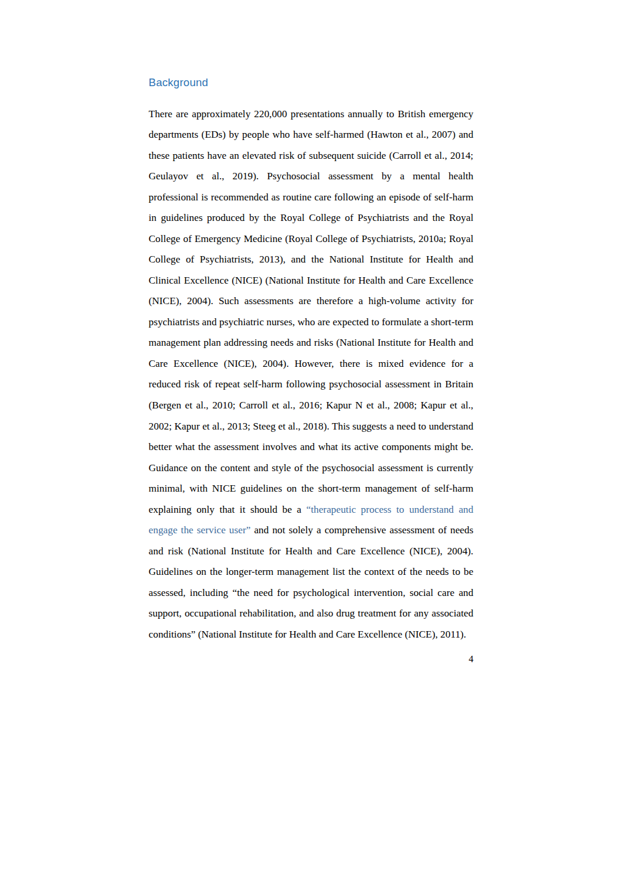Background
There are approximately 220,000 presentations annually to British emergency departments (EDs) by people who have self-harmed (Hawton et al., 2007) and these patients have an elevated risk of subsequent suicide (Carroll et al., 2014; Geulayov et al., 2019). Psychosocial assessment by a mental health professional is recommended as routine care following an episode of self-harm in guidelines produced by the Royal College of Psychiatrists and the Royal College of Emergency Medicine (Royal College of Psychiatrists, 2010a; Royal College of Psychiatrists, 2013), and the National Institute for Health and Clinical Excellence (NICE) (National Institute for Health and Care Excellence (NICE), 2004). Such assessments are therefore a high-volume activity for psychiatrists and psychiatric nurses, who are expected to formulate a short-term management plan addressing needs and risks (National Institute for Health and Care Excellence (NICE), 2004). However, there is mixed evidence for a reduced risk of repeat self-harm following psychosocial assessment in Britain (Bergen et al., 2010; Carroll et al., 2016; Kapur N et al., 2008; Kapur et al., 2002; Kapur et al., 2013; Steeg et al., 2018). This suggests a need to understand better what the assessment involves and what its active components might be. Guidance on the content and style of the psychosocial assessment is currently minimal, with NICE guidelines on the short-term management of self-harm explaining only that it should be a “therapeutic process to understand and engage the service user” and not solely a comprehensive assessment of needs and risk (National Institute for Health and Care Excellence (NICE), 2004). Guidelines on the longer-term management list the context of the needs to be assessed, including “the need for psychological intervention, social care and support, occupational rehabilitation, and also drug treatment for any associated conditions” (National Institute for Health and Care Excellence (NICE), 2011).
4